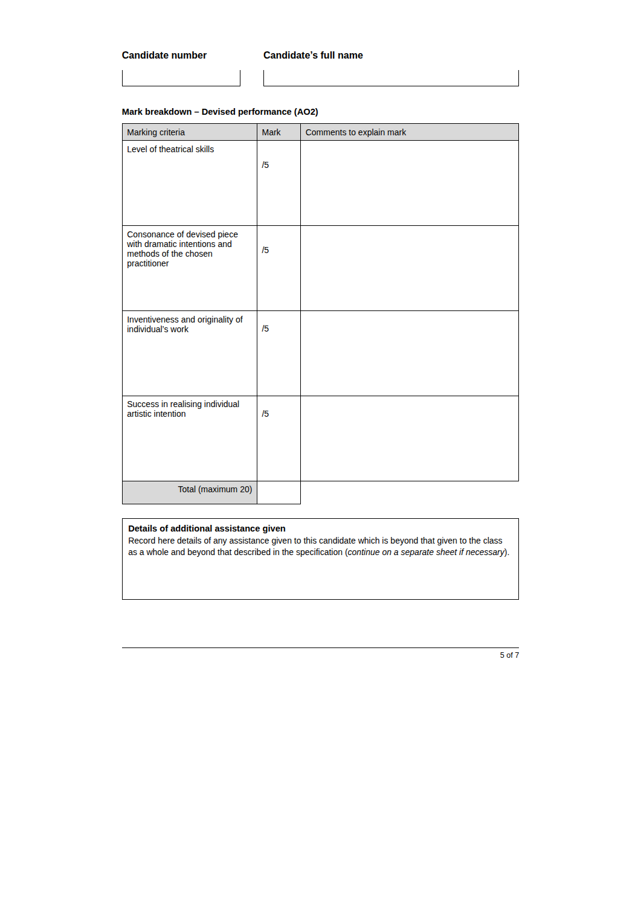Candidate number
Candidate’s full name
Mark breakdown – Devised performance (AO2)
| Marking criteria | Mark | Comments to explain mark |
| --- | --- | --- |
| Level of theatrical skills | /5 | |
| Consonance of devised piece with dramatic intentions and methods of the chosen practitioner | /5 | |
| Inventiveness and originality of individual’s work | /5 | |
| Success in realising individual artistic intention | /5 | |
| Total (maximum 20) | | |
Details of additional assistance given
Record here details of any assistance given to this candidate which is beyond that given to the class as a whole and beyond that described in the specification (continue on a separate sheet if necessary).
5 of 7